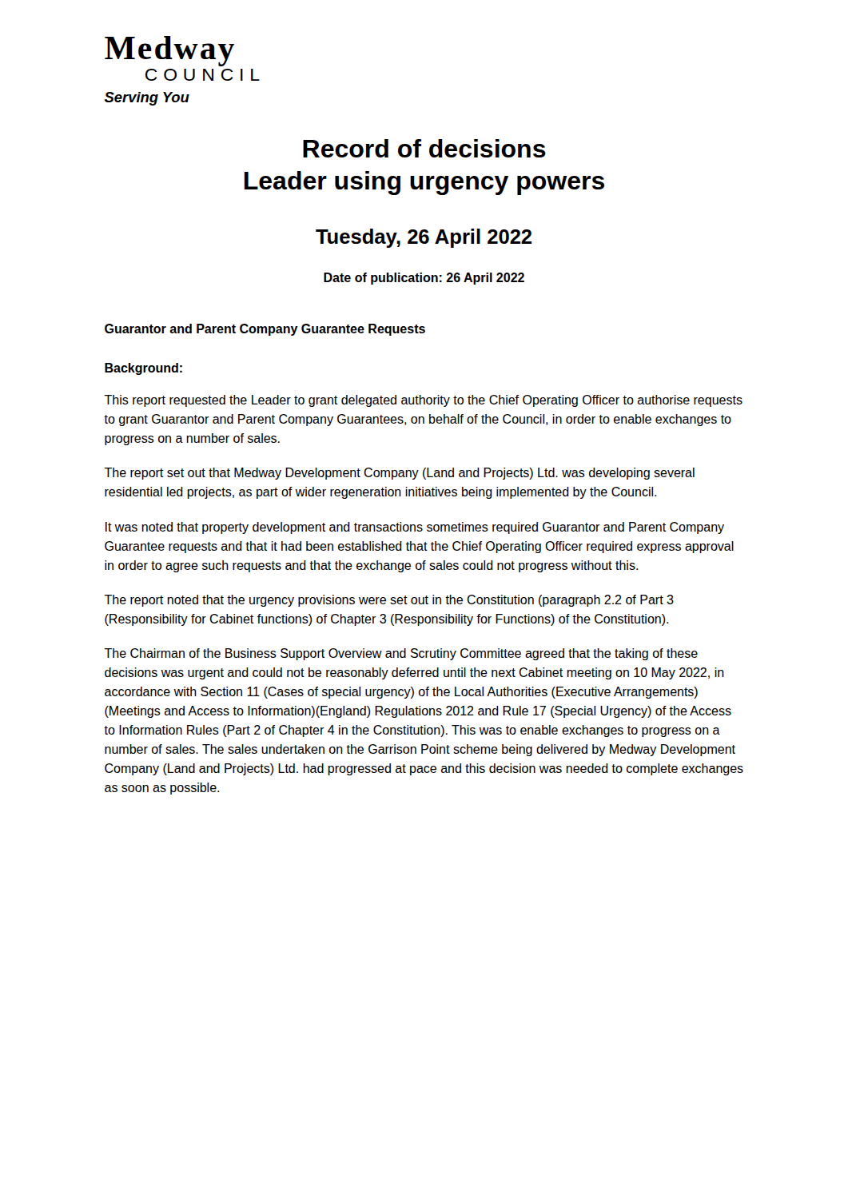MedwayCOUNCIL
Serving You
Record of decisions
Leader using urgency powers
Tuesday, 26 April 2022
Date of publication: 26 April 2022
Guarantor and Parent Company Guarantee Requests
Background:
This report requested the Leader to grant delegated authority to the Chief Operating Officer to authorise requests to grant Guarantor and Parent Company Guarantees, on behalf of the Council, in order to enable exchanges to progress on a number of sales.
The report set out that Medway Development Company (Land and Projects) Ltd. was developing several residential led projects, as part of wider regeneration initiatives being implemented by the Council.
It was noted that property development and transactions sometimes required Guarantor and Parent Company Guarantee requests and that it had been established that the Chief Operating Officer required express approval in order to agree such requests and that the exchange of sales could not progress without this.
The report noted that the urgency provisions were set out in the Constitution (paragraph 2.2 of Part 3 (Responsibility for Cabinet functions) of Chapter 3 (Responsibility for Functions) of the Constitution).
The Chairman of the Business Support Overview and Scrutiny Committee agreed that the taking of these decisions was urgent and could not be reasonably deferred until the next Cabinet meeting on 10 May 2022, in accordance with Section 11 (Cases of special urgency) of the Local Authorities (Executive Arrangements)(Meetings and Access to Information)(England) Regulations 2012 and Rule 17 (Special Urgency) of the Access to Information Rules (Part 2 of Chapter 4 in the Constitution). This was to enable exchanges to progress on a number of sales. The sales undertaken on the Garrison Point scheme being delivered by Medway Development Company (Land and Projects) Ltd. had progressed at pace and this decision was needed to complete exchanges as soon as possible.